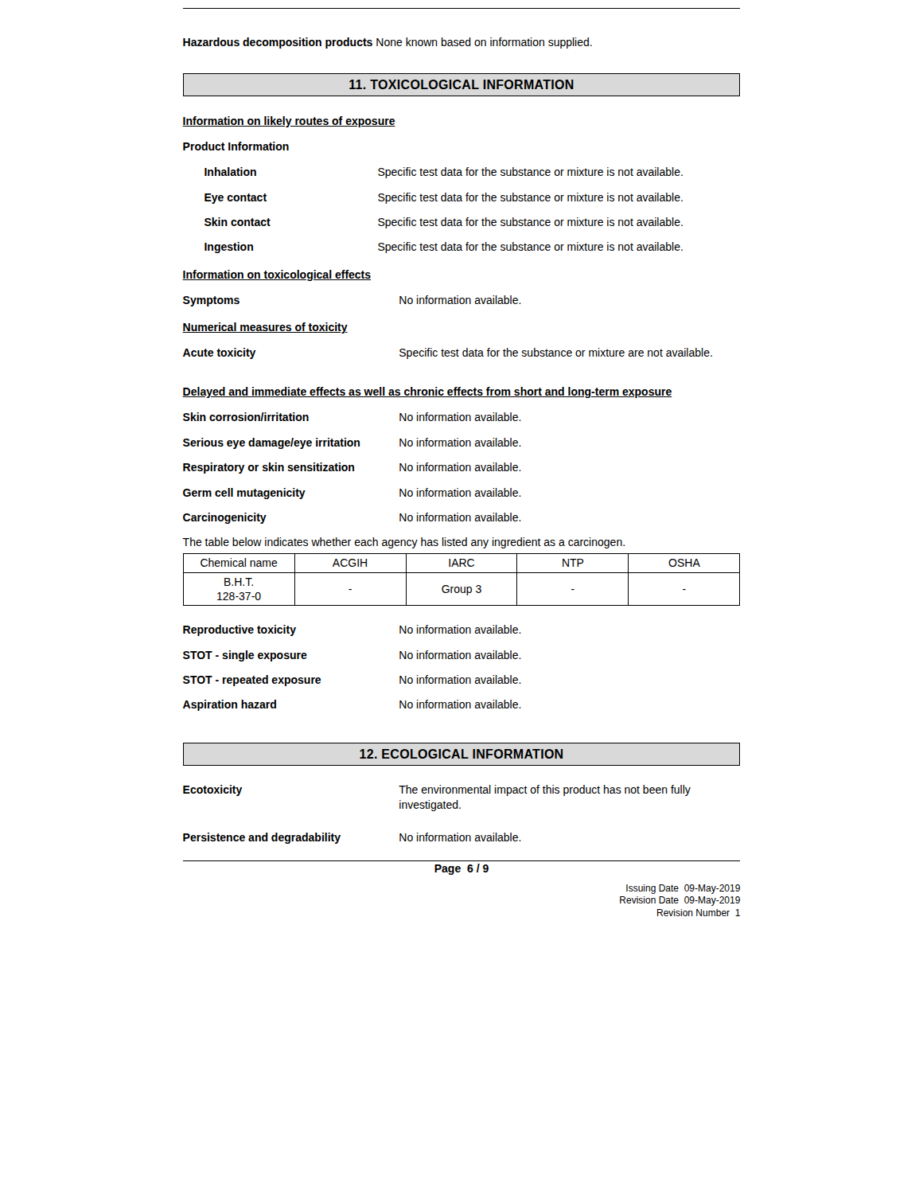Hazardous decomposition products None known based on information supplied.
11. TOXICOLOGICAL INFORMATION
Information on likely routes of exposure
Product Information
Inhalation
Specific test data for the substance or mixture is not available.
Eye contact
Specific test data for the substance or mixture is not available.
Skin contact
Specific test data for the substance or mixture is not available.
Ingestion
Specific test data for the substance or mixture is not available.
Information on toxicological effects
Symptoms
No information available.
Numerical measures of toxicity
Acute toxicity
Specific test data for the substance or mixture are not available.
Delayed and immediate effects as well as chronic effects from short and long-term exposure
Skin corrosion/irritation
No information available.
Serious eye damage/eye irritation
No information available.
Respiratory or skin sensitization
No information available.
Germ cell mutagenicity
No information available.
Carcinogenicity
No information available.
The table below indicates whether each agency has listed any ingredient as a carcinogen.
| Chemical name | ACGIH | IARC | NTP | OSHA |
| --- | --- | --- | --- | --- |
| B.H.T. 128-37-0 | - | Group 3 | - | - |
Reproductive toxicity
No information available.
STOT - single exposure
No information available.
STOT - repeated exposure
No information available.
Aspiration hazard
No information available.
12. ECOLOGICAL INFORMATION
Ecotoxicity
The environmental impact of this product has not been fully investigated.
Persistence and degradability
No information available.
Page 6 / 9
Issuing Date 09-May-2019
Revision Date 09-May-2019
Revision Number 1